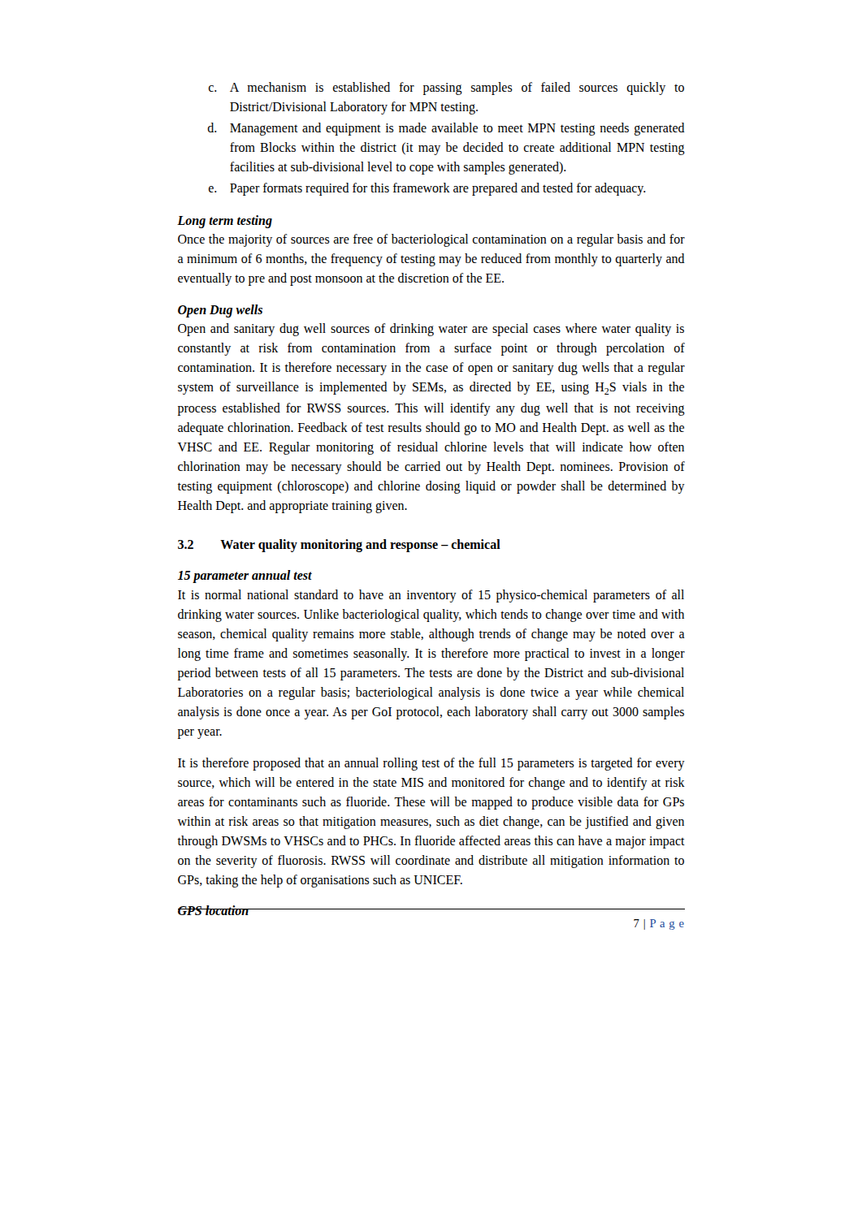A mechanism is established for passing samples of failed sources quickly to District/Divisional Laboratory for MPN testing.
Management and equipment is made available to meet MPN testing needs generated from Blocks within the district (it may be decided to create additional MPN testing facilities at sub-divisional level to cope with samples generated).
Paper formats required for this framework are prepared and tested for adequacy.
Long term testing
Once the majority of sources are free of bacteriological contamination on a regular basis and for a minimum of 6 months, the frequency of testing may be reduced from monthly to quarterly and eventually to pre and post monsoon at the discretion of the EE.
Open Dug wells
Open and sanitary dug well sources of drinking water are special cases where water quality is constantly at risk from contamination from a surface point or through percolation of contamination. It is therefore necessary in the case of open or sanitary dug wells that a regular system of surveillance is implemented by SEMs, as directed by EE, using H2S vials in the process established for RWSS sources. This will identify any dug well that is not receiving adequate chlorination. Feedback of test results should go to MO and Health Dept. as well as the VHSC and EE. Regular monitoring of residual chlorine levels that will indicate how often chlorination may be necessary should be carried out by Health Dept. nominees. Provision of testing equipment (chloroscope) and chlorine dosing liquid or powder shall be determined by Health Dept. and appropriate training given.
3.2 Water quality monitoring and response – chemical
15 parameter annual test
It is normal national standard to have an inventory of 15 physico-chemical parameters of all drinking water sources. Unlike bacteriological quality, which tends to change over time and with season, chemical quality remains more stable, although trends of change may be noted over a long time frame and sometimes seasonally. It is therefore more practical to invest in a longer period between tests of all 15 parameters. The tests are done by the District and sub-divisional Laboratories on a regular basis; bacteriological analysis is done twice a year while chemical analysis is done once a year. As per GoI protocol, each laboratory shall carry out 3000 samples per year.
It is therefore proposed that an annual rolling test of the full 15 parameters is targeted for every source, which will be entered in the state MIS and monitored for change and to identify at risk areas for contaminants such as fluoride. These will be mapped to produce visible data for GPs within at risk areas so that mitigation measures, such as diet change, can be justified and given through DWSMs to VHSCs and to PHCs. In fluoride affected areas this can have a major impact on the severity of fluorosis. RWSS will coordinate and distribute all mitigation information to GPs, taking the help of organisations such as UNICEF.
GPS location
7 | P a g e